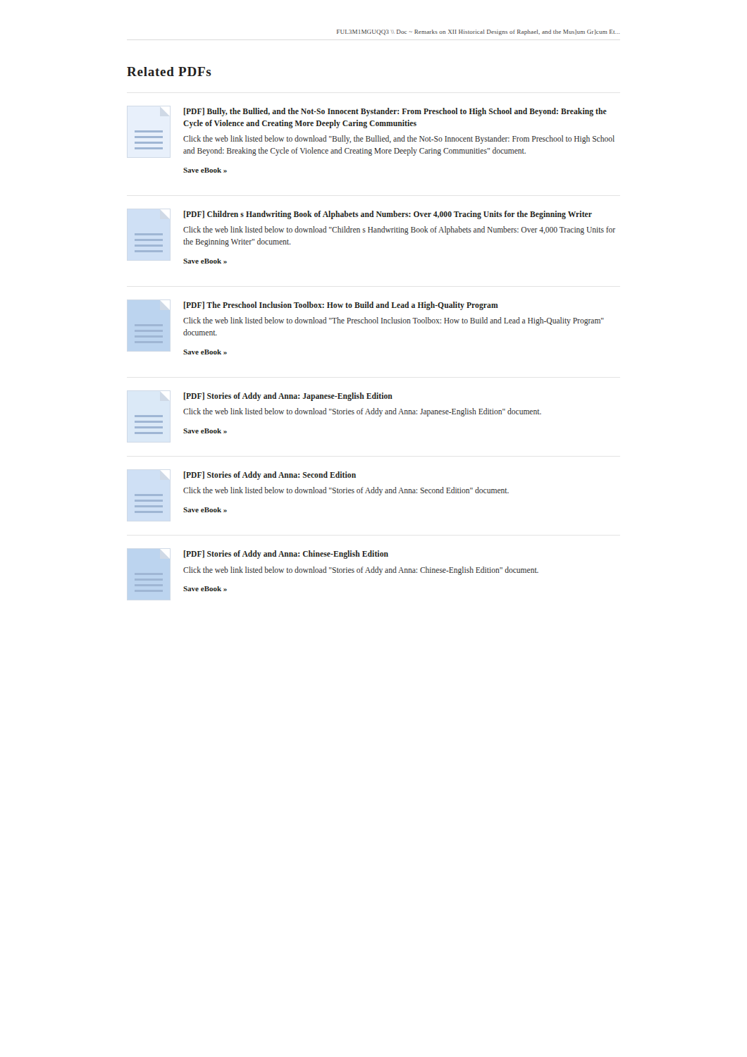FUL3M1MGUQQ3 \\ Doc ~ Remarks on XII Historical Designs of Raphael, and the Mus]um Gr]cum Et...
Related PDFs
[PDF] Bully, the Bullied, and the Not-So Innocent Bystander: From Preschool to High School and Beyond: Breaking the Cycle of Violence and Creating More Deeply Caring Communities
Click the web link listed below to download "Bully, the Bullied, and the Not-So Innocent Bystander: From Preschool to High School and Beyond: Breaking the Cycle of Violence and Creating More Deeply Caring Communities" document.
Save eBook »
[PDF] Children s Handwriting Book of Alphabets and Numbers: Over 4,000 Tracing Units for the Beginning Writer
Click the web link listed below to download "Children s Handwriting Book of Alphabets and Numbers: Over 4,000 Tracing Units for the Beginning Writer" document.
Save eBook »
[PDF] The Preschool Inclusion Toolbox: How to Build and Lead a High-Quality Program
Click the web link listed below to download "The Preschool Inclusion Toolbox: How to Build and Lead a High-Quality Program" document.
Save eBook »
[PDF] Stories of Addy and Anna: Japanese-English Edition
Click the web link listed below to download "Stories of Addy and Anna: Japanese-English Edition" document.
Save eBook »
[PDF] Stories of Addy and Anna: Second Edition
Click the web link listed below to download "Stories of Addy and Anna: Second Edition" document.
Save eBook »
[PDF] Stories of Addy and Anna: Chinese-English Edition
Click the web link listed below to download "Stories of Addy and Anna: Chinese-English Edition" document.
Save eBook »